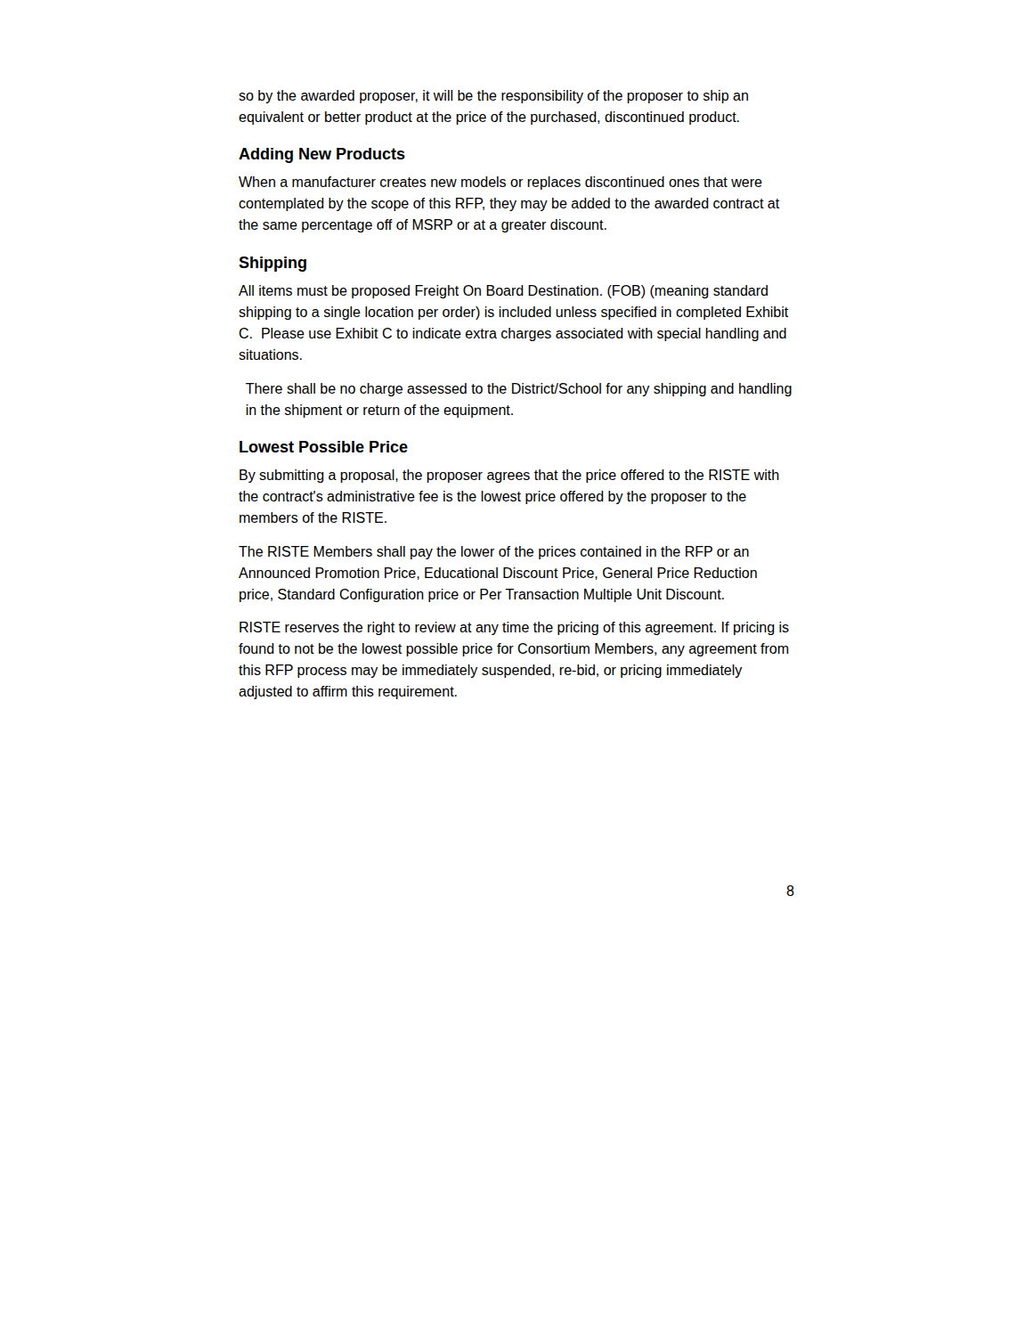so by the awarded proposer, it will be the responsibility of the proposer to ship an equivalent or better product at the price of the purchased, discontinued product.
Adding New Products
When a manufacturer creates new models or replaces discontinued ones that were contemplated by the scope of this RFP, they may be added to the awarded contract at the same percentage off of MSRP or at a greater discount.
Shipping
All items must be proposed Freight On Board Destination. (FOB) (meaning standard shipping to a single location per order) is included unless specified in completed Exhibit C. Please use Exhibit C to indicate extra charges associated with special handling and situations.
There shall be no charge assessed to the District/School for any shipping and handling in the shipment or return of the equipment.
Lowest Possible Price
By submitting a proposal, the proposer agrees that the price offered to the RISTE with the contract's administrative fee is the lowest price offered by the proposer to the members of the RISTE.
The RISTE Members shall pay the lower of the prices contained in the RFP or an Announced Promotion Price, Educational Discount Price, General Price Reduction price, Standard Configuration price or Per Transaction Multiple Unit Discount.
RISTE reserves the right to review at any time the pricing of this agreement. If pricing is found to not be the lowest possible price for Consortium Members, any agreement from this RFP process may be immediately suspended, re-bid, or pricing immediately adjusted to affirm this requirement.
8